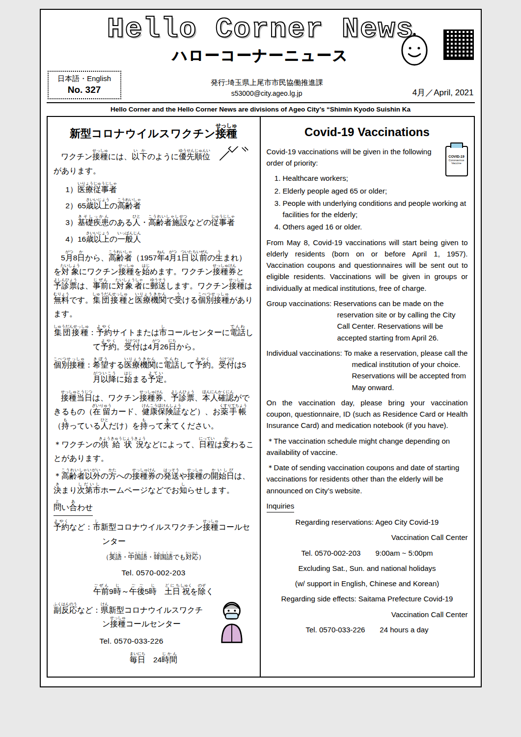Hello Corner News
ハローコーナーニュース
日本語・English
No. 327
発行:埼玉県上尾市市民協働推進課
s53000@city.ageo.lg.jp
4月／April, 2021
Hello Corner and the Hello Corner News are divisions of Ageo City’s “Shimin Kyodo Suishin Ka
新型コロナウイルスワクチン接種
ワクチン接種には、以下のように優先順位があります。
1）医療従事者
2）65歳以上の高齢者
3）基礎疾患のある人・高齢者施設などの従事者
4）16歳以上の一般人
5月8日から、高齢者（1957年4月1日以前の生まれ）を対象にワクチン接種を始めます。ワクチン接種券と予診票は、事前に対象者に郵送します。ワクチン接種は無料です。集団接種と医療機関で受ける個別接種があります。
集団接種：予約サイトまたは市コールセンターに電話して予約。受付は4月26日から。
個別接種：希望する医療機関に電話して予約。受付は5月以降に始まる予定。
接種当日は、ワクチン接種券、予診票、本人確認ができるもの（在留カード、健康保険証など）、お薬手帳（持っている人だけ）を持って来てください。
＊ワクチンの供給状況などによって、日程は変わることがあります。
＊高齢者以外の方への接種券の発送や接種の開始日は、決まり次第市ホームページなどでお知らせします。
問い合わせ
予約など：市新型コロナウイルスワクチン接種コールセンター
（英語・中国語・韓国語でも対応）
Tel. 0570-002-203
午前9時～午後5時　土日祝を除く
副反応など：県新型コロナウイルスワクチン接種コールセンター
Tel. 0570-033-226
毎日　24時間
Covid-19 Vaccinations
COVID-19 Coronavirus
Vaccine
Covid-19 vaccinations will be given in the following order of priority:
Healthcare workers;
Elderly people aged 65 or older;
People with underlying conditions and people working at facilities for the elderly;
Others aged 16 or older.
From May 8, Covid-19 vaccinations will start being given to elderly residents (born on or before April 1, 1957). Vaccination coupons and questionnaires will be sent out to eligible residents. Vaccinations will be given in groups or individually at medical institutions, free of charge.
Group vaccinations: Reservations can be made on the reservation site or by calling the City Call Center. Reservations will be accepted starting from April 26.
Individual vaccinations: To make a reservation, please call the medical institution of your choice. Reservations will be accepted from May onward.
On the vaccination day, please bring your vaccination coupon, questionnaire, ID (such as Residence Card or Health Insurance Card) and medication notebook (if you have).
＊The vaccination schedule might change depending on availability of vaccine.
＊Date of sending vaccination coupons and date of starting vaccinations for residents other than the elderly will be announced on City’s website.
Inquiries
Regarding reservations: Ageo City Covid-19
Vaccination Call Center
Tel. 0570-002-203　　9:00am ~ 5:00pm
Excluding Sat., Sun. and national holidays
(w/ support in English, Chinese and Korean)
Regarding side effects: Saitama Prefecture Covid-19
Vaccination Call Center
Tel. 0570-033-226　　24 hours a day